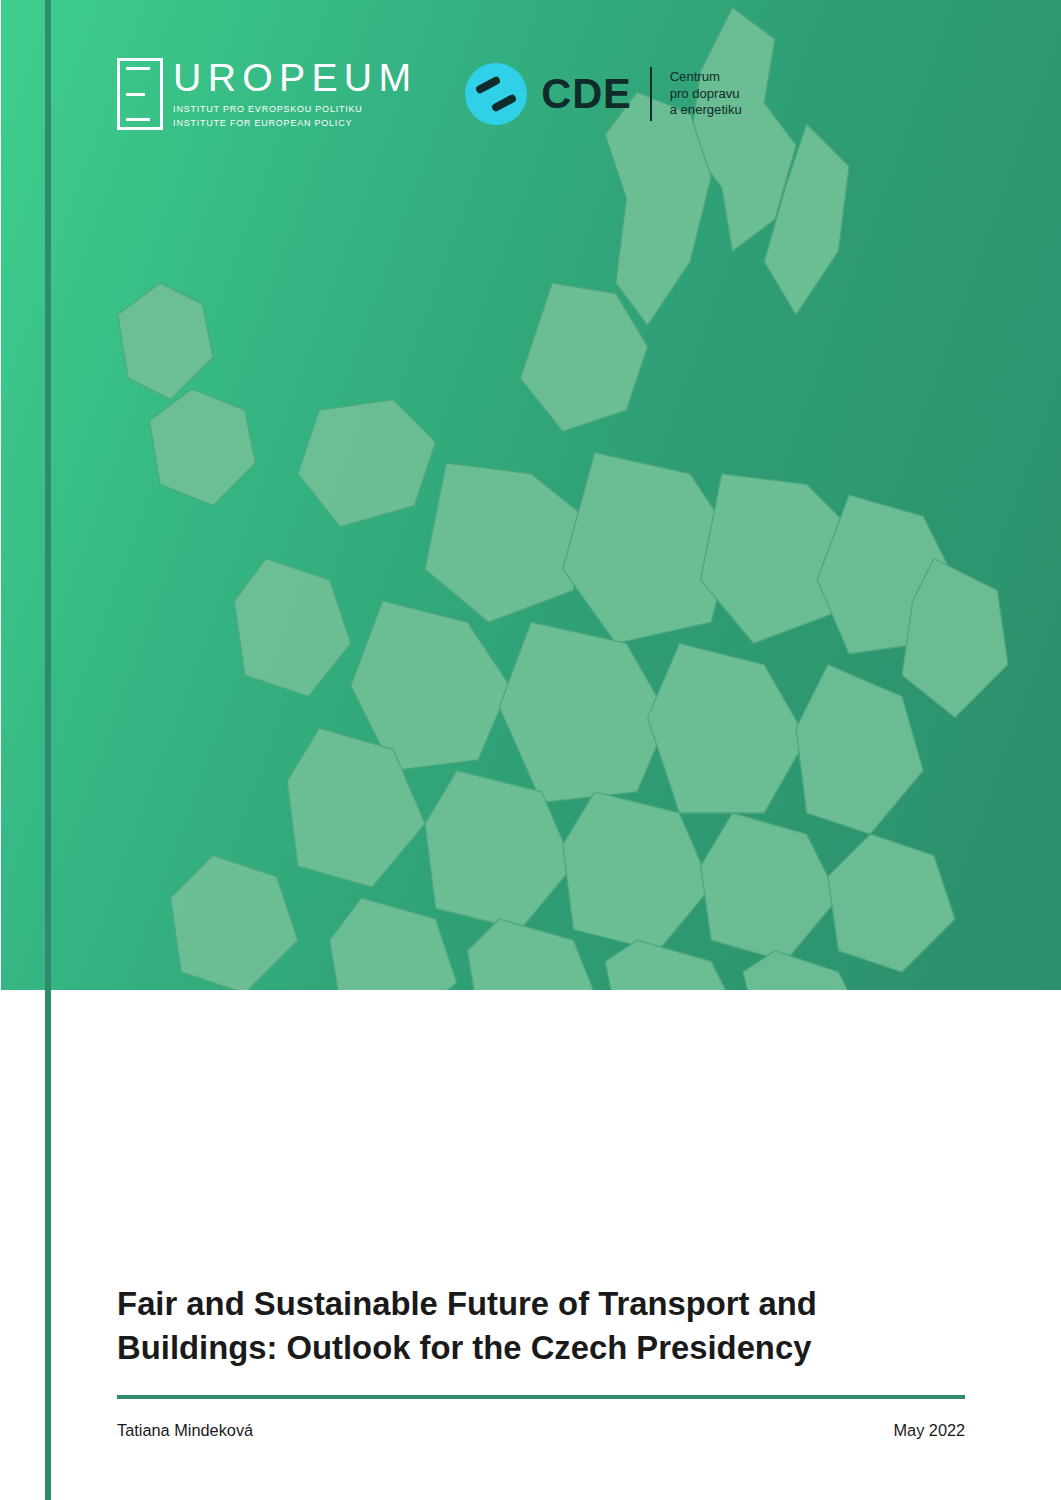UROPEUM
Institut pro evropskou politiku
Institute for European Policy
CDE
Centrum
pro dopravu
a energetiku
Fair and Sustainable Future of Transport and Buildings: Outlook for the Czech Presidency
Tatiana Mindeková May 2022